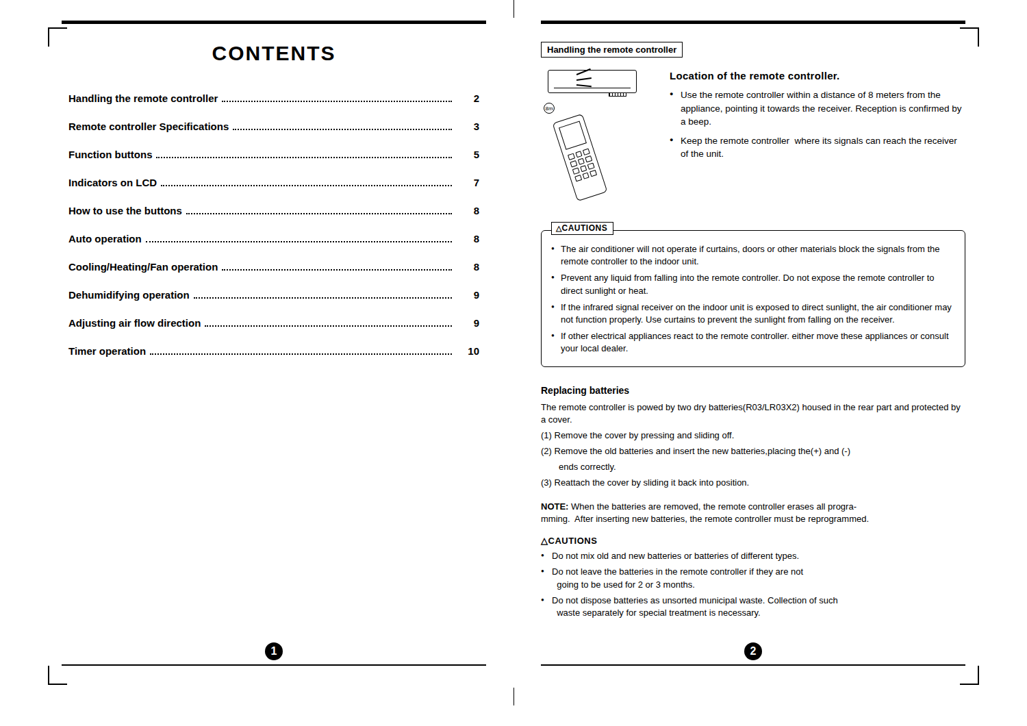CONTENTS
Handling the remote controller 2
Remote controller Specifications 3
Function buttons 5
Indicators on LCD 7
How to use the buttons 8
Auto operation 8
Cooling/Heating/Fan operation 8
Dehumidifying operation 9
Adjusting air flow direction 9
Timer operation 10
1
Handling the remote controller
8m
Location of the remote controller.
Use the remote controller within a distance of 8 meters from the appliance, pointing it towards the receiver. Reception is confirmed by a beep.
Keep the remote controller where its signals can reach the receiver of the unit.
△CAUTIONS
The air conditioner will not operate if curtains, doors or other materials block the signals from the remote controller to the indoor unit.
Prevent any liquid from falling into the remote controller. Do not expose the remote controller to direct sunlight or heat.
If the infrared signal receiver on the indoor unit is exposed to direct sunlight, the air conditioner may not function properly. Use curtains to prevent the sunlight from falling on the receiver.
If other electrical appliances react to the remote controller. either move these appliances or consult your local dealer.
Replacing batteries
The remote controller is powed by two dry batteries(R03/LR03X2) housed in the rear part and protected by a cover.
(1) Remove the cover by pressing and sliding off.
(2) Remove the old batteries and insert the new batteries,placing the(+) and (-)
ends correctly.
(3) Reattach the cover by sliding it back into position.
NOTE: When the batteries are removed, the remote controller erases all progra-
mming. After inserting new batteries, the remote controller must be reprogrammed.
△CAUTIONS
Do not mix old and new batteries or batteries of different types.
Do not leave the batteries in the remote controller if they are not going to be used for 2 or 3 months.
Do not dispose batteries as unsorted municipal waste. Collection of such waste separately for special treatment is necessary.
2